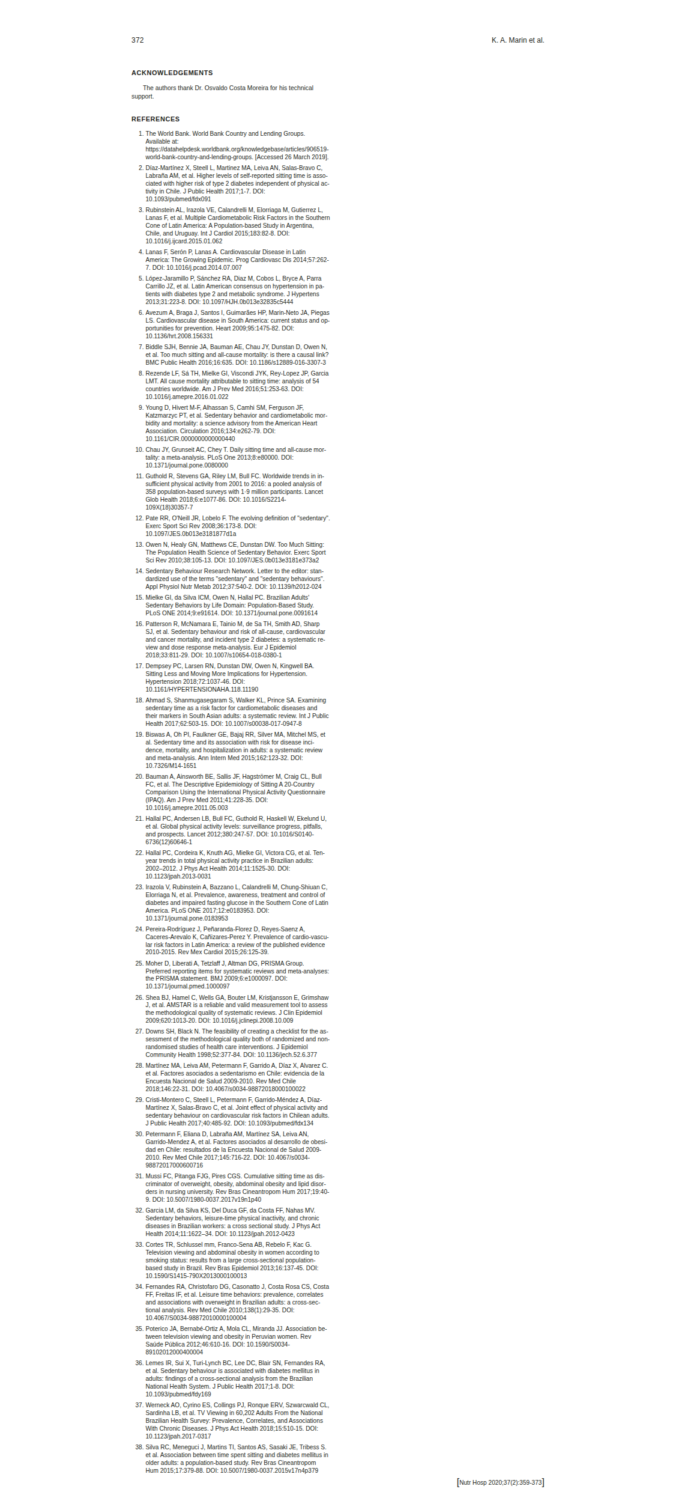372
K. A. Marin et al.
Acknowledgements
The authors thank Dr. Osvaldo Costa Moreira for his technical support.
References
The World Bank. World Bank Country and Lending Groups. Available at: https://datahelpdesk.worldbank.org/knowledgebase/articles/906519-world-bank-country-and-lending-groups. [Accessed 26 March 2019].
Díaz-Martínez X, Steell L, Martinez MA, Leiva AN, Salas-Bravo C, Labraña AM, et al. Higher levels of self-reported sitting time is associated with higher risk of type 2 diabetes independent of physical activity in Chile. J Public Health 2017;1-7. DOI: 10.1093/pubmed/fdx091
Rubinstein AL, Irazola VE, Calandrelli M, Elorriaga M, Gutierrez L, Lanas F, et al. Multiple Cardiometabolic Risk Factors in the Southern Cone of Latin America: A Population-based Study in Argentina, Chile, and Uruguay. Int J Cardiol 2015;183:82-8. DOI: 10.1016/j.ijcard.2015.01.062
Lanas F, Serón P, Lanas A. Cardiovascular Disease in Latin America: The Growing Epidemic. Prog Cardiovasc Dis 2014;57:262-7. DOI: 10.1016/j.pcad.2014.07.007
López-Jaramillo P, Sánchez RA, Diaz M, Cobos L, Bryce A, Parra Carrillo JZ, et al. Latin American consensus on hypertension in patients with diabetes type 2 and metabolic syndrome. J Hypertens 2013;31:223-8. DOI: 10.1097/HJH.0b013e32835c5444
Avezum A, Braga J, Santos I, Guimarães HP, Marin-Neto JA, Piegas LS. Cardiovascular disease in South America: current status and opportunities for prevention. Heart 2009;95:1475-82. DOI: 10.1136/hrt.2008.156331
Biddle SJH, Bennie JA, Bauman AE, Chau JY, Dunstan D, Owen N, et al. Too much sitting and all-cause mortality: is there a causal link? BMC Public Health 2016;16:635. DOI: 10.1186/s12889-016-3307-3
Rezende LF, Sá TH, Mielke GI, Viscondi JYK, Rey-Lopez JP, Garcia LMT. All cause mortality attributable to sitting time: analysis of 54 countries worldwide. Am J Prev Med 2016;51:253-63. DOI: 10.1016/j.amepre.2016.01.022
Young D, Hivert M-F, Alhassan S, Camhi SM, Ferguson JF, Katzmarzyc PT, et al. Sedentary behavior and cardiometabolic morbidity and mortality: a science advisory from the American Heart Association. Circulation 2016;134:e262-79. DOI: 10.1161/CIR.0000000000000440
Chau JY, Grunseit AC, Chey T. Daily sitting time and all-cause mortality: a meta-analysis. PLoS One 2013;8:e80000. DOI: 10.1371/journal.pone.0080000
Guthold R, Stevens GA, Riley LM, Bull FC. Worldwide trends in insufficient physical activity from 2001 to 2016: a pooled analysis of 358 population-based surveys with 1·9 million participants. Lancet Glob Health 2018;6:e1077-86. DOI: 10.1016/S2214-109X(18)30357-7
Pate RR, O'Neill JR, Lobelo F. The evolving definition of "sedentary". Exerc Sport Sci Rev 2008;36:173-8. DOI: 10.1097/JES.0b013e3181877d1a
Owen N, Healy GN, Matthews CE, Dunstan DW. Too Much Sitting: The Population Health Science of Sedentary Behavior. Exerc Sport Sci Rev 2010;38:105-13. DOI: 10.1097/JES.0b013e3181e373a2
Sedentary Behaviour Research Network. Letter to the editor: standardized use of the terms "sedentary" and "sedentary behaviours". Appl Physiol Nutr Metab 2012;37:540-2. DOI: 10.1139/h2012-024
Mielke GI, da Silva ICM, Owen N, Hallal PC. Brazilian Adults' Sedentary Behaviors by Life Domain: Population-Based Study. PLoS ONE 2014;9:e91614. DOI: 10.1371/journal.pone.0091614
Patterson R, McNamara E, Tainio M, de Sa TH, Smith AD, Sharp SJ, et al. Sedentary behaviour and risk of all-cause, cardiovascular and cancer mortality, and incident type 2 diabetes: a systematic review and dose response meta-analysis. Eur J Epidemiol 2018;33:811-29. DOI: 10.1007/s10654-018-0380-1
Dempsey PC, Larsen RN, Dunstan DW, Owen N, Kingwell BA. Sitting Less and Moving More Implications for Hypertension. Hypertension 2018;72:1037-46. DOI: 10.1161/HYPERTENSIONAHA.118.11190
Ahmad S, Shanmugasegaram S, Walker KL, Prince SA. Examining sedentary time as a risk factor for cardiometabolic diseases and their markers in South Asian adults: a systematic review. Int J Public Health 2017;62:503-15. DOI: 10.1007/s00038-017-0947-8
Biswas A, Oh PI, Faulkner GE, Bajaj RR, Silver MA, Mitchel MS, et al. Sedentary time and its association with risk for disease incidence, mortality, and hospitalization in adults: a systematic review and meta-analysis. Ann Intern Med 2015;162:123-32. DOI: 10.7326/M14-1651
Bauman A, Ainsworth BE, Sallis JF, Hagströmer M, Craig CL, Bull FC, et al. The Descriptive Epidemiology of Sitting A 20-Country Comparison Using the International Physical Activity Questionnaire (IPAQ). Am J Prev Med 2011;41:228-35. DOI: 10.1016/j.amepre.2011.05.003
Hallal PC, Andersen LB, Bull FC, Guthold R, Haskell W, Ekelund U, et al. Global physical activity levels: surveillance progress, pitfalls, and prospects. Lancet 2012;380:247-57. DOI: 10.1016/S0140-6736(12)60646-1
Hallal PC, Cordeira K, Knuth AG, Mielke GI, Victora CG, et al. Ten-year trends in total physical activity practice in Brazilian adults: 2002–2012. J Phys Act Health 2014;11:1525-30. DOI: 10.1123/jpah.2013-0031
Irazola V, Rubinstein A, Bazzano L, Calandrelli M, Chung-Shiuan C, Elorriaga N, et al. Prevalence, awareness, treatment and control of diabetes and impaired fasting glucose in the Southern Cone of Latin America. PLoS ONE 2017;12:e0183953. DOI: 10.1371/journal.pone.0183953
Pereira-Rodríguez J, Peñaranda-Florez D, Reyes-Saenz A, Caceres-Arevalo K, Cañizares-Perez Y. Prevalence of cardio-vascular risk factors in Latin America: a review of the published evidence 2010-2015. Rev Mex Cardiol 2015;26:125-39.
Moher D, Liberati A, Tetzlaff J, Altman DG, PRISMA Group. Preferred reporting items for systematic reviews and meta-analyses: the PRISMA statement. BMJ 2009;6:e1000097. DOI: 10.1371/journal.pmed.1000097
Shea BJ, Hamel C, Wells GA, Bouter LM, Kristjansson E, Grimshaw J, et al. AMSTAR is a reliable and valid measurement tool to assess the methodological quality of systematic reviews. J Clin Epidemiol 2009;620:1013-20. DOI: 10.1016/j.jclinepi.2008.10.009
Downs SH, Black N. The feasibility of creating a checklist for the assessment of the methodological quality both of randomized and non-randomised studies of health care interventions. J Epidemiol Community Health 1998;52:377-84. DOI: 10.1136/jech.52.6.377
Martínez MA, Leiva AM, Petermann F, Garrido A, Díaz X, Alvarez C. et al. Factores asociados a sedentarismo en Chile: evidencia de la Encuesta Nacional de Salud 2009-2010. Rev Med Chile 2018;146:22-31. DOI: 10.4067/s0034-98872018000100022
Cristi-Montero C, Steell L, Petermann F, Garrido-Méndez A, Díaz-Martínez X, Salas-Bravo C, et al. Joint effect of physical activity and sedentary behaviour on cardiovascular risk factors in Chilean adults. J Public Health 2017;40:485-92. DOI: 10.1093/pubmed/fdx134
Petermann F, Eliana D, Labraña AM, Martínez SA, Leiva AN, Garrido-Mendez A, et al. Factores asociados al desarrollo de obesidad en Chile: resultados de la Encuesta Nacional de Salud 2009-2010. Rev Med Chile 2017;145:716-22. DOI: 10.4067/s0034-98872017000600716
Mussi FC, Pitanga FJG, Pires CGS. Cumulative sitting time as discriminator of overweight, obesity, abdominal obesity and lipid disorders in nursing university. Rev Bras Cineantropom Hum 2017;19:40-9. DOI: 10.5007/1980-0037.2017v19n1p40
Garcia LM, da Silva KS, Del Duca GF, da Costa FF, Nahas MV. Sedentary behaviors, leisure-time physical inactivity, and chronic diseases in Brazilian workers: a cross sectional study. J Phys Act Health 2014;11:1622–34. DOI: 10.1123/jpah.2012-0423
Cortes TR, Schlussel mm, Franco-Sena AB, Rebelo F, Kac G. Television viewing and abdominal obesity in women according to smoking status: results from a large cross-sectional population-based study in Brazil. Rev Bras Epidemiol 2013;16:137-45. DOI: 10.1590/S1415-790X2013000100013
Fernandes RA, Christofaro DG, Casonatto J, Costa Rosa CS, Costa FF, Freitas IF, et al. Leisure time behaviors: prevalence, correlates and associations with overweight in Brazilian adults: a cross-sectional analysis. Rev Med Chile 2010;138(1):29-35. DOI: 10.4067/S0034-98872010000100004
Poterico JA, Bernabé-Ortiz A, Mola CL, Miranda JJ. Association between television viewing and obesity in Peruvian women. Rev Saúde Pública 2012;46:610-16. DOI: 10.1590/S0034-89102012000400004
Lemes IR, Sui X, Turi-Lynch BC, Lee DC, Blair SN, Fernandes RA, et al. Sedentary behaviour is associated with diabetes mellitus in adults: findings of a cross-sectional analysis from the Brazilian National Health System. J Public Health 2017;1-8. DOI: 10.1093/pubmed/fdy169
Werneck AO, Cyrino ES, Collings PJ, Ronque ERV, Szwarcwald CL, Sardinha LB, et al. TV Viewing in 60,202 Adults From the National Brazilian Health Survey: Prevalence, Correlates, and Associations With Chronic Diseases. J Phys Act Health 2018;15:510-15. DOI: 10.1123/jpah.2017-0317
Silva RC, Meneguci J, Martins TI, Santos AS, Sasaki JE, Tribess S. et al. Association between time spent sitting and diabetes mellitus in older adults: a population-based study. Rev Bras Cineantropom Hum 2015;17:379-88. DOI: 10.5007/1980-0037.2015v17n4p379
[Nutr Hosp 2020;37(2):359-373]